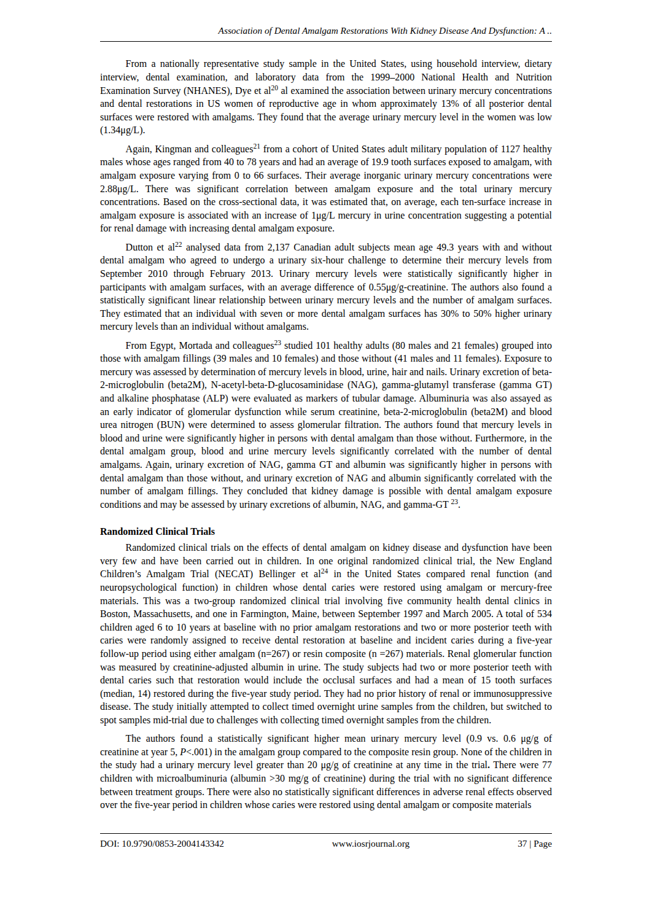Association of Dental Amalgam Restorations With Kidney Disease And Dysfunction: A ..
From a nationally representative study sample in the United States, using household interview, dietary interview, dental examination, and laboratory data from the 1999–2000 National Health and Nutrition Examination Survey (NHANES), Dye et al20 al examined the association between urinary mercury concentrations and dental restorations in US women of reproductive age in whom approximately 13% of all posterior dental surfaces were restored with amalgams. They found that the average urinary mercury level in the women was low (1.34μg/L).
Again, Kingman and colleagues21 from a cohort of United States adult military population of 1127 healthy males whose ages ranged from 40 to 78 years and had an average of 19.9 tooth surfaces exposed to amalgam, with amalgam exposure varying from 0 to 66 surfaces. Their average inorganic urinary mercury concentrations were 2.88μg/L. There was significant correlation between amalgam exposure and the total urinary mercury concentrations. Based on the cross-sectional data, it was estimated that, on average, each ten-surface increase in amalgam exposure is associated with an increase of 1μg/L mercury in urine concentration suggesting a potential for renal damage with increasing dental amalgam exposure.
Dutton et al22 analysed data from 2,137 Canadian adult subjects mean age 49.3 years with and without dental amalgam who agreed to undergo a urinary six-hour challenge to determine their mercury levels from September 2010 through February 2013. Urinary mercury levels were statistically significantly higher in participants with amalgam surfaces, with an average difference of 0.55μg/g-creatinine. The authors also found a statistically significant linear relationship between urinary mercury levels and the number of amalgam surfaces. They estimated that an individual with seven or more dental amalgam surfaces has 30% to 50% higher urinary mercury levels than an individual without amalgams.
From Egypt, Mortada and colleagues23 studied 101 healthy adults (80 males and 21 females) grouped into those with amalgam fillings (39 males and 10 females) and those without (41 males and 11 females). Exposure to mercury was assessed by determination of mercury levels in blood, urine, hair and nails. Urinary excretion of beta-2-microglobulin (beta2M), N-acetyl-beta-D-glucosaminidase (NAG), gamma-glutamyl transferase (gamma GT) and alkaline phosphatase (ALP) were evaluated as markers of tubular damage. Albuminuria was also assayed as an early indicator of glomerular dysfunction while serum creatinine, beta-2-microglobulin (beta2M) and blood urea nitrogen (BUN) were determined to assess glomerular filtration. The authors found that mercury levels in blood and urine were significantly higher in persons with dental amalgam than those without. Furthermore, in the dental amalgam group, blood and urine mercury levels significantly correlated with the number of dental amalgams. Again, urinary excretion of NAG, gamma GT and albumin was significantly higher in persons with dental amalgam than those without, and urinary excretion of NAG and albumin significantly correlated with the number of amalgam fillings. They concluded that kidney damage is possible with dental amalgam exposure conditions and may be assessed by urinary excretions of albumin, NAG, and gamma-GT 23.
Randomized Clinical Trials
Randomized clinical trials on the effects of dental amalgam on kidney disease and dysfunction have been very few and have been carried out in children. In one original randomized clinical trial, the New England Children’s Amalgam Trial (NECAT) Bellinger et al24 in the United States compared renal function (and neuropsychological function) in children whose dental caries were restored using amalgam or mercury-free materials. This was a two-group randomized clinical trial involving five community health dental clinics in Boston, Massachusetts, and one in Farmington, Maine, between September 1997 and March 2005. A total of 534 children aged 6 to 10 years at baseline with no prior amalgam restorations and two or more posterior teeth with caries were randomly assigned to receive dental restoration at baseline and incident caries during a five-year follow-up period using either amalgam (n=267) or resin composite (n =267) materials. Renal glomerular function was measured by creatinine-adjusted albumin in urine. The study subjects had two or more posterior teeth with dental caries such that restoration would include the occlusal surfaces and had a mean of 15 tooth surfaces (median, 14) restored during the five-year study period. They had no prior history of renal or immunosuppressive disease. The study initially attempted to collect timed overnight urine samples from the children, but switched to spot samples mid-trial due to challenges with collecting timed overnight samples from the children.
The authors found a statistically significant higher mean urinary mercury level (0.9 vs. 0.6 μg/g of creatinine at year 5, P<.001) in the amalgam group compared to the composite resin group. None of the children in the study had a urinary mercury level greater than 20 μg/g of creatinine at any time in the trial. There were 77 children with microalbuminuria (albumin >30 mg/g of creatinine) during the trial with no significant difference between treatment groups. There were also no statistically significant differences in adverse renal effects observed over the five-year period in children whose caries were restored using dental amalgam or composite materials
DOI: 10.9790/0853-2004143342 www.iosrjournal.org 37 | Page